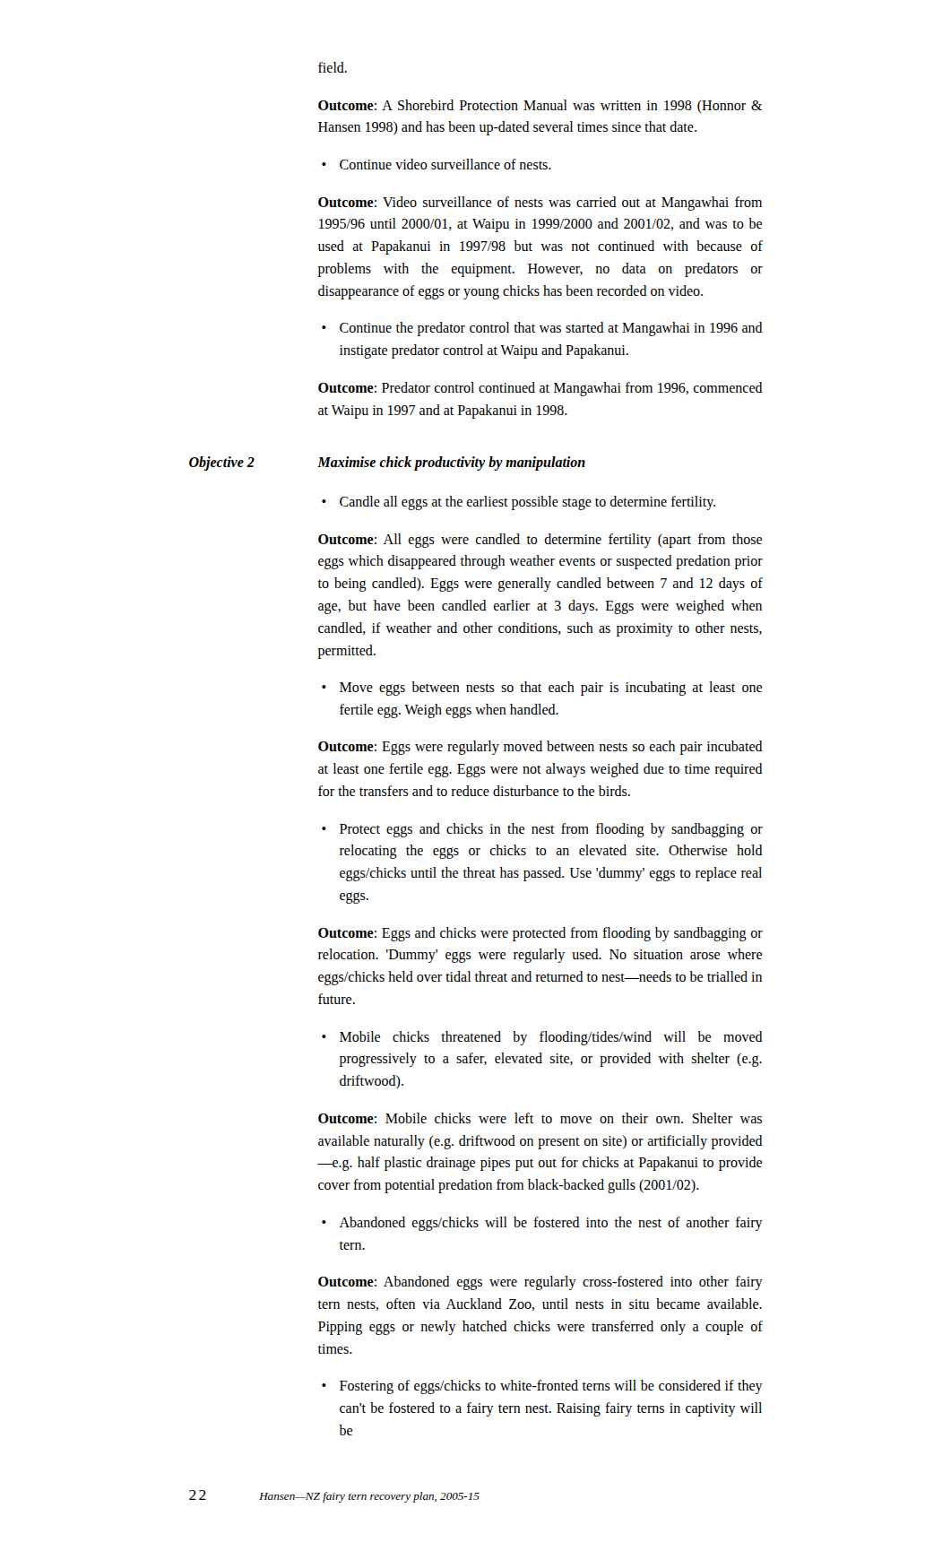field.
Outcome: A Shorebird Protection Manual was written in 1998 (Honnor & Hansen 1998) and has been up-dated several times since that date.
Continue video surveillance of nests.
Outcome: Video surveillance of nests was carried out at Mangawhai from 1995/96 until 2000/01, at Waipu in 1999/2000 and 2001/02, and was to be used at Papakanui in 1997/98 but was not continued with because of problems with the equipment. However, no data on predators or disappearance of eggs or young chicks has been recorded on video.
Continue the predator control that was started at Mangawhai in 1996 and instigate predator control at Waipu and Papakanui.
Outcome: Predator control continued at Mangawhai from 1996, commenced at Waipu in 1997 and at Papakanui in 1998.
Objective 2
Maximise chick productivity by manipulation
Candle all eggs at the earliest possible stage to determine fertility.
Outcome: All eggs were candled to determine fertility (apart from those eggs which disappeared through weather events or suspected predation prior to being candled). Eggs were generally candled between 7 and 12 days of age, but have been candled earlier at 3 days. Eggs were weighed when candled, if weather and other conditions, such as proximity to other nests, permitted.
Move eggs between nests so that each pair is incubating at least one fertile egg. Weigh eggs when handled.
Outcome: Eggs were regularly moved between nests so each pair incubated at least one fertile egg. Eggs were not always weighed due to time required for the transfers and to reduce disturbance to the birds.
Protect eggs and chicks in the nest from flooding by sandbagging or relocating the eggs or chicks to an elevated site. Otherwise hold eggs/chicks until the threat has passed. Use 'dummy' eggs to replace real eggs.
Outcome: Eggs and chicks were protected from flooding by sandbagging or relocation. 'Dummy' eggs were regularly used. No situation arose where eggs/chicks held over tidal threat and returned to nest—needs to be trialled in future.
Mobile chicks threatened by flooding/tides/wind will be moved progressively to a safer, elevated site, or provided with shelter (e.g. driftwood).
Outcome: Mobile chicks were left to move on their own. Shelter was available naturally (e.g. driftwood on present on site) or artificially provided—e.g. half plastic drainage pipes put out for chicks at Papakanui to provide cover from potential predation from black-backed gulls (2001/02).
Abandoned eggs/chicks will be fostered into the nest of another fairy tern.
Outcome: Abandoned eggs were regularly cross-fostered into other fairy tern nests, often via Auckland Zoo, until nests in situ became available. Pipping eggs or newly hatched chicks were transferred only a couple of times.
Fostering of eggs/chicks to white-fronted terns will be considered if they can't be fostered to a fairy tern nest. Raising fairy terns in captivity will be
22 Hansen—NZ fairy tern recovery plan, 2005-15